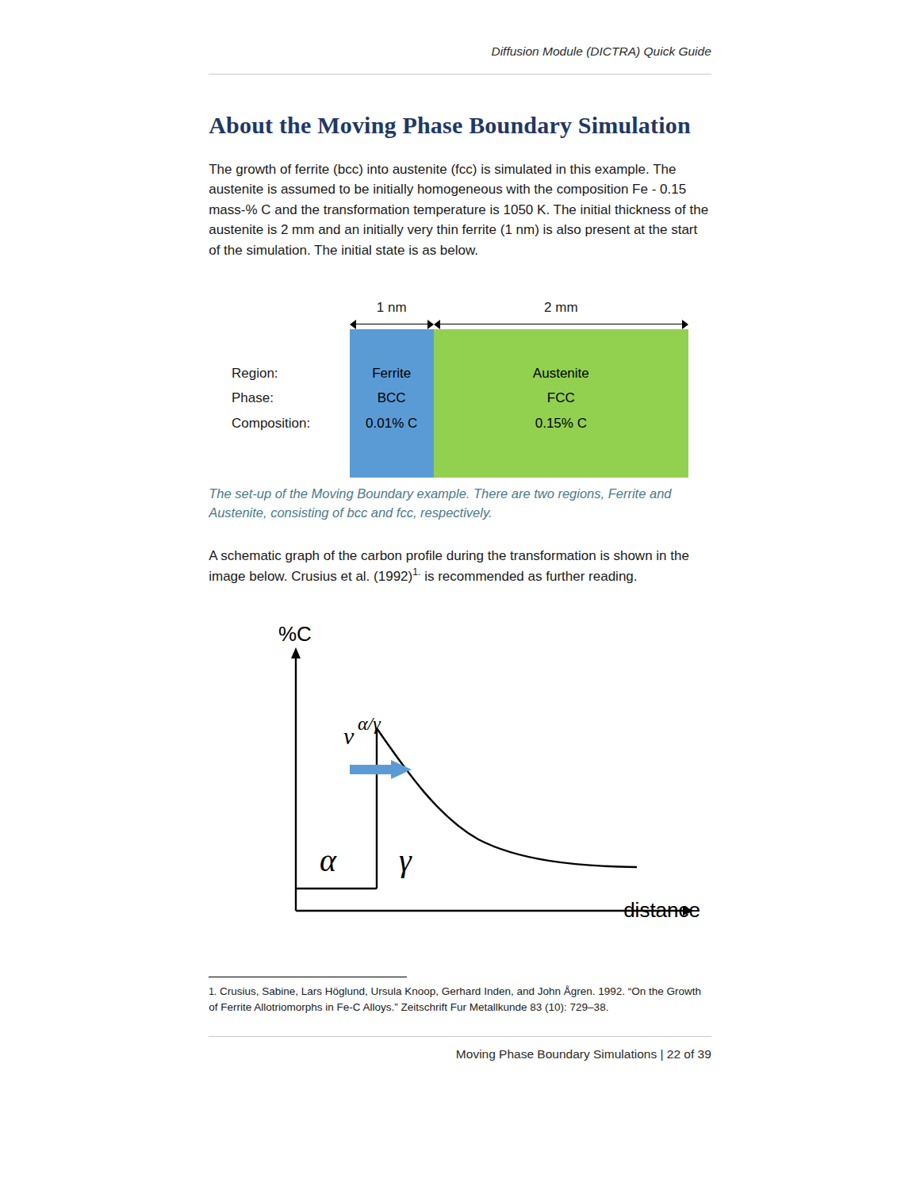Diffusion Module (DICTRA) Quick Guide
About the Moving Phase Boundary Simulation
The growth of ferrite (bcc) into austenite (fcc) is simulated in this example. The austenite is assumed to be initially homogeneous with the composition Fe - 0.15 mass-% C and the transformation temperature is 1050 K. The initial thickness of the austenite is 2 mm and an initially very thin ferrite (1 nm) is also present at the start of the simulation. The initial state is as below.
1 nm
2 mm
Region:
Phase:
Composition:
Ferrite
BCC
0.01% C
Austenite
FCC
0.15% C
The set-up of the Moving Boundary example. There are two regions, Ferrite and Austenite, consisting of bcc and fcc, respectively.
A schematic graph of the carbon profile during the transformation is shown in the image below. Crusius et al. (1992)1. is recommended as further reading.
%C distance v α/γ α γ
1. Crusius, Sabine, Lars Höglund, Ursula Knoop, Gerhard Inden, and John Ågren. 1992. “On the Growth of Ferrite Allotriomorphs in Fe-C Alloys.” Zeitschrift Fur Metallkunde 83 (10): 729–38.
Moving Phase Boundary Simulations | 22 of 39